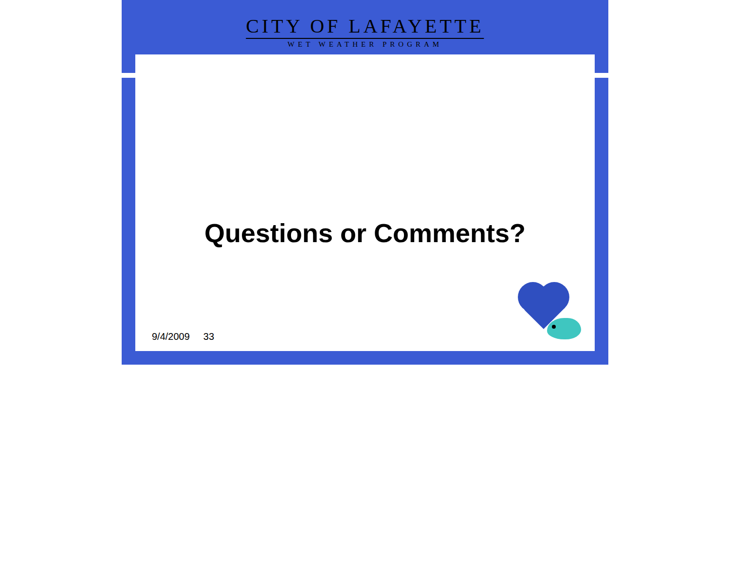CITY OF LAFAYETTE
WET WEATHER PROGRAM
Questions or Comments?
9/4/200933